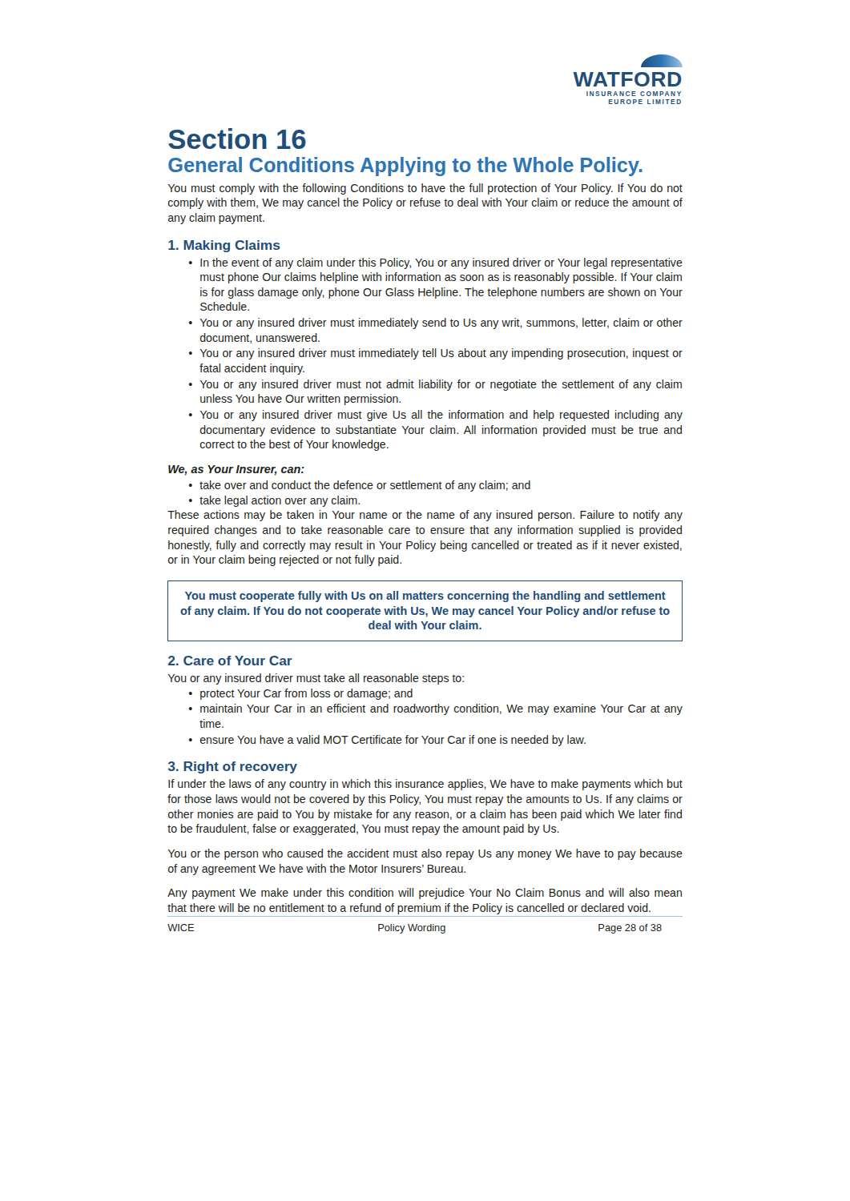WATFORD
Insurance Company
Europe Limited
Section 16
General Conditions Applying to the Whole Policy.
You must comply with the following Conditions to have the full protection of Your Policy. If You do not comply with them, We may cancel the Policy or refuse to deal with Your claim or reduce the amount of any claim payment.
1. Making Claims
In the event of any claim under this Policy, You or any insured driver or Your legal representative must phone Our claims helpline with information as soon as is reasonably possible. If Your claim is for glass damage only, phone Our Glass Helpline. The telephone numbers are shown on Your Schedule.
You or any insured driver must immediately send to Us any writ, summons, letter, claim or other document, unanswered.
You or any insured driver must immediately tell Us about any impending prosecution, inquest or fatal accident inquiry.
You or any insured driver must not admit liability for or negotiate the settlement of any claim unless You have Our written permission.
You or any insured driver must give Us all the information and help requested including any documentary evidence to substantiate Your claim. All information provided must be true and correct to the best of Your knowledge.
We, as Your Insurer, can:
take over and conduct the defence or settlement of any claim; and
take legal action over any claim.
These actions may be taken in Your name or the name of any insured person. Failure to notify any required changes and to take reasonable care to ensure that any information supplied is provided honestly, fully and correctly may result in Your Policy being cancelled or treated as if it never existed, or in Your claim being rejected or not fully paid.
You must cooperate fully with Us on all matters concerning the handling and settlement of any claim. If You do not cooperate with Us, We may cancel Your Policy and/or refuse to deal with Your claim.
2. Care of Your Car
You or any insured driver must take all reasonable steps to:
protect Your Car from loss or damage; and
maintain Your Car in an efficient and roadworthy condition, We may examine Your Car at any time.
ensure You have a valid MOT Certificate for Your Car if one is needed by law.
3. Right of recovery
If under the laws of any country in which this insurance applies, We have to make payments which but for those laws would not be covered by this Policy, You must repay the amounts to Us. If any claims or other monies are paid to You by mistake for any reason, or a claim has been paid which We later find to be fraudulent, false or exaggerated, You must repay the amount paid by Us.
You or the person who caused the accident must also repay Us any money We have to pay because of any agreement We have with the Motor Insurers’ Bureau.
Any payment We make under this condition will prejudice Your No Claim Bonus and will also mean that there will be no entitlement to a refund of premium if the Policy is cancelled or declared void.
WICE Policy Wording Page 28 of 38